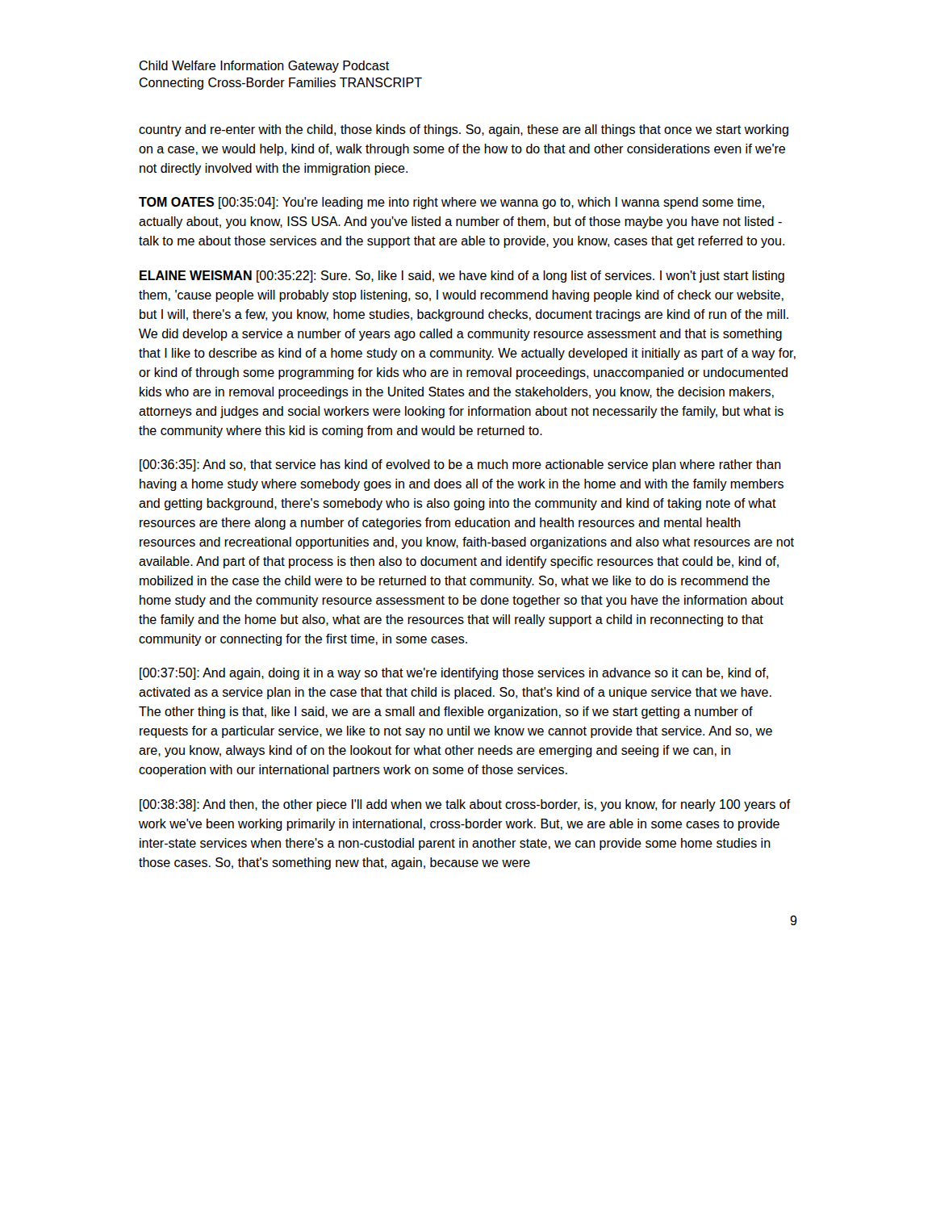Child Welfare Information Gateway Podcast
Connecting Cross-Border Families TRANSCRIPT
country and re-enter with the child, those kinds of things. So, again, these are all things that once we start working on a case, we would help, kind of, walk through some of the how to do that and other considerations even if we're not directly involved with the immigration piece.
TOM OATES [00:35:04]: You're leading me into right where we wanna go to, which I wanna spend some time, actually about, you know, ISS USA. And you've listed a number of them, but of those maybe you have not listed - talk to me about those services and the support that are able to provide, you know, cases that get referred to you.
ELAINE WEISMAN [00:35:22]: Sure. So, like I said, we have kind of a long list of services. I won't just start listing them, 'cause people will probably stop listening, so, I would recommend having people kind of check our website, but I will, there's a few, you know, home studies, background checks, document tracings are kind of run of the mill. We did develop a service a number of years ago called a community resource assessment and that is something that I like to describe as kind of a home study on a community. We actually developed it initially as part of a way for, or kind of through some programming for kids who are in removal proceedings, unaccompanied or undocumented kids who are in removal proceedings in the United States and the stakeholders, you know, the decision makers, attorneys and judges and social workers were looking for information about not necessarily the family, but what is the community where this kid is coming from and would be returned to.
[00:36:35]: And so, that service has kind of evolved to be a much more actionable service plan where rather than having a home study where somebody goes in and does all of the work in the home and with the family members and getting background, there's somebody who is also going into the community and kind of taking note of what resources are there along a number of categories from education and health resources and mental health resources and recreational opportunities and, you know, faith-based organizations and also what resources are not available. And part of that process is then also to document and identify specific resources that could be, kind of, mobilized in the case the child were to be returned to that community. So, what we like to do is recommend the home study and the community resource assessment to be done together so that you have the information about the family and the home but also, what are the resources that will really support a child in reconnecting to that community or connecting for the first time, in some cases.
[00:37:50]: And again, doing it in a way so that we're identifying those services in advance so it can be, kind of, activated as a service plan in the case that that child is placed. So, that's kind of a unique service that we have. The other thing is that, like I said, we are a small and flexible organization, so if we start getting a number of requests for a particular service, we like to not say no until we know we cannot provide that service. And so, we are, you know, always kind of on the lookout for what other needs are emerging and seeing if we can, in cooperation with our international partners work on some of those services.
[00:38:38]: And then, the other piece I'll add when we talk about cross-border, is, you know, for nearly 100 years of work we've been working primarily in international, cross-border work. But, we are able in some cases to provide inter-state services when there's a non-custodial parent in another state, we can provide some home studies in those cases. So, that's something new that, again, because we were
9